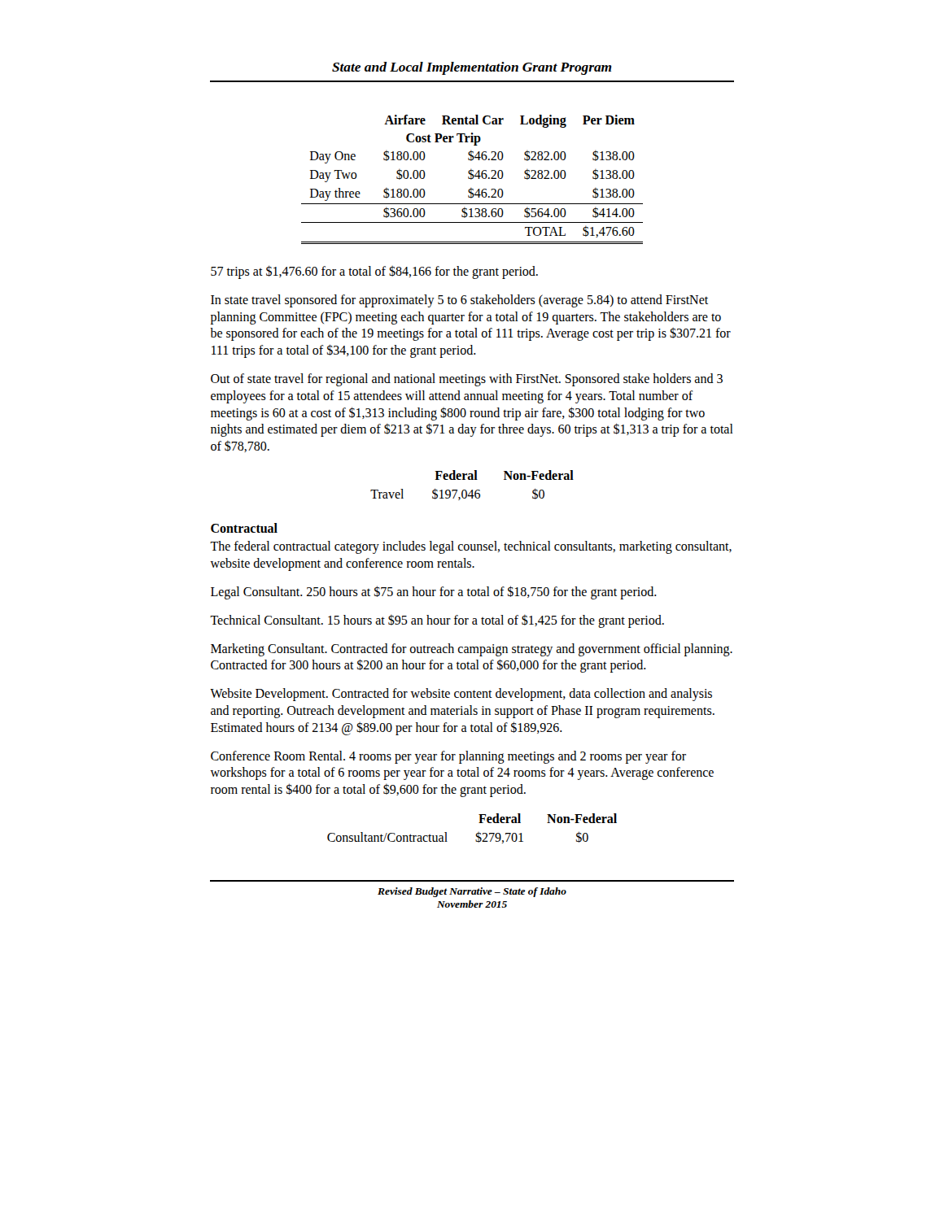State and Local Implementation Grant Program
| | Cost Per Trip | | |
| | Airfare | Rental Car | Lodging | Per Diem |
| Day One | $180.00 | $46.20 | $282.00 | $138.00 |
| Day Two | $0.00 | $46.20 | $282.00 | $138.00 |
| Day three | $180.00 | $46.20 | | $138.00 |
| | $360.00 | $138.60 | $564.00 | $414.00 |
| | | | TOTAL | $1,476.60 |
57 trips at $1,476.60 for a total of $84,166 for the grant period.
In state travel sponsored for approximately 5 to 6 stakeholders (average 5.84) to attend FirstNet planning Committee (FPC) meeting each quarter for a total of 19 quarters. The stakeholders are to be sponsored for each of the 19 meetings for a total of 111 trips. Average cost per trip is $307.21 for 111 trips for a total of $34,100 for the grant period.
Out of state travel for regional and national meetings with FirstNet. Sponsored stake holders and 3 employees for a total of 15 attendees will attend annual meeting for 4 years. Total number of meetings is 60 at a cost of $1,313 including $800 round trip air fare, $300 total lodging for two nights and estimated per diem of $213 at $71 a day for three days. 60 trips at $1,313 a trip for a total of $78,780.
| | Federal | Non-Federal |
| --- | --- | --- |
| Travel | $197,046 | $0 |
Contractual
The federal contractual category includes legal counsel, technical consultants, marketing consultant, website development and conference room rentals.
Legal Consultant. 250 hours at $75 an hour for a total of $18,750 for the grant period.
Technical Consultant. 15 hours at $95 an hour for a total of $1,425 for the grant period.
Marketing Consultant. Contracted for outreach campaign strategy and government official planning. Contracted for 300 hours at $200 an hour for a total of $60,000 for the grant period.
Website Development. Contracted for website content development, data collection and analysis and reporting. Outreach development and materials in support of Phase II program requirements. Estimated hours of 2134 @ $89.00 per hour for a total of $189,926.
Conference Room Rental. 4 rooms per year for planning meetings and 2 rooms per year for workshops for a total of 6 rooms per year for a total of 24 rooms for 4 years. Average conference room rental is $400 for a total of $9,600 for the grant period.
| | Federal | Non-Federal |
| --- | --- | --- |
| Consultant/Contractual | $279,701 | $0 |
Revised Budget Narrative – State of Idaho
November 2015